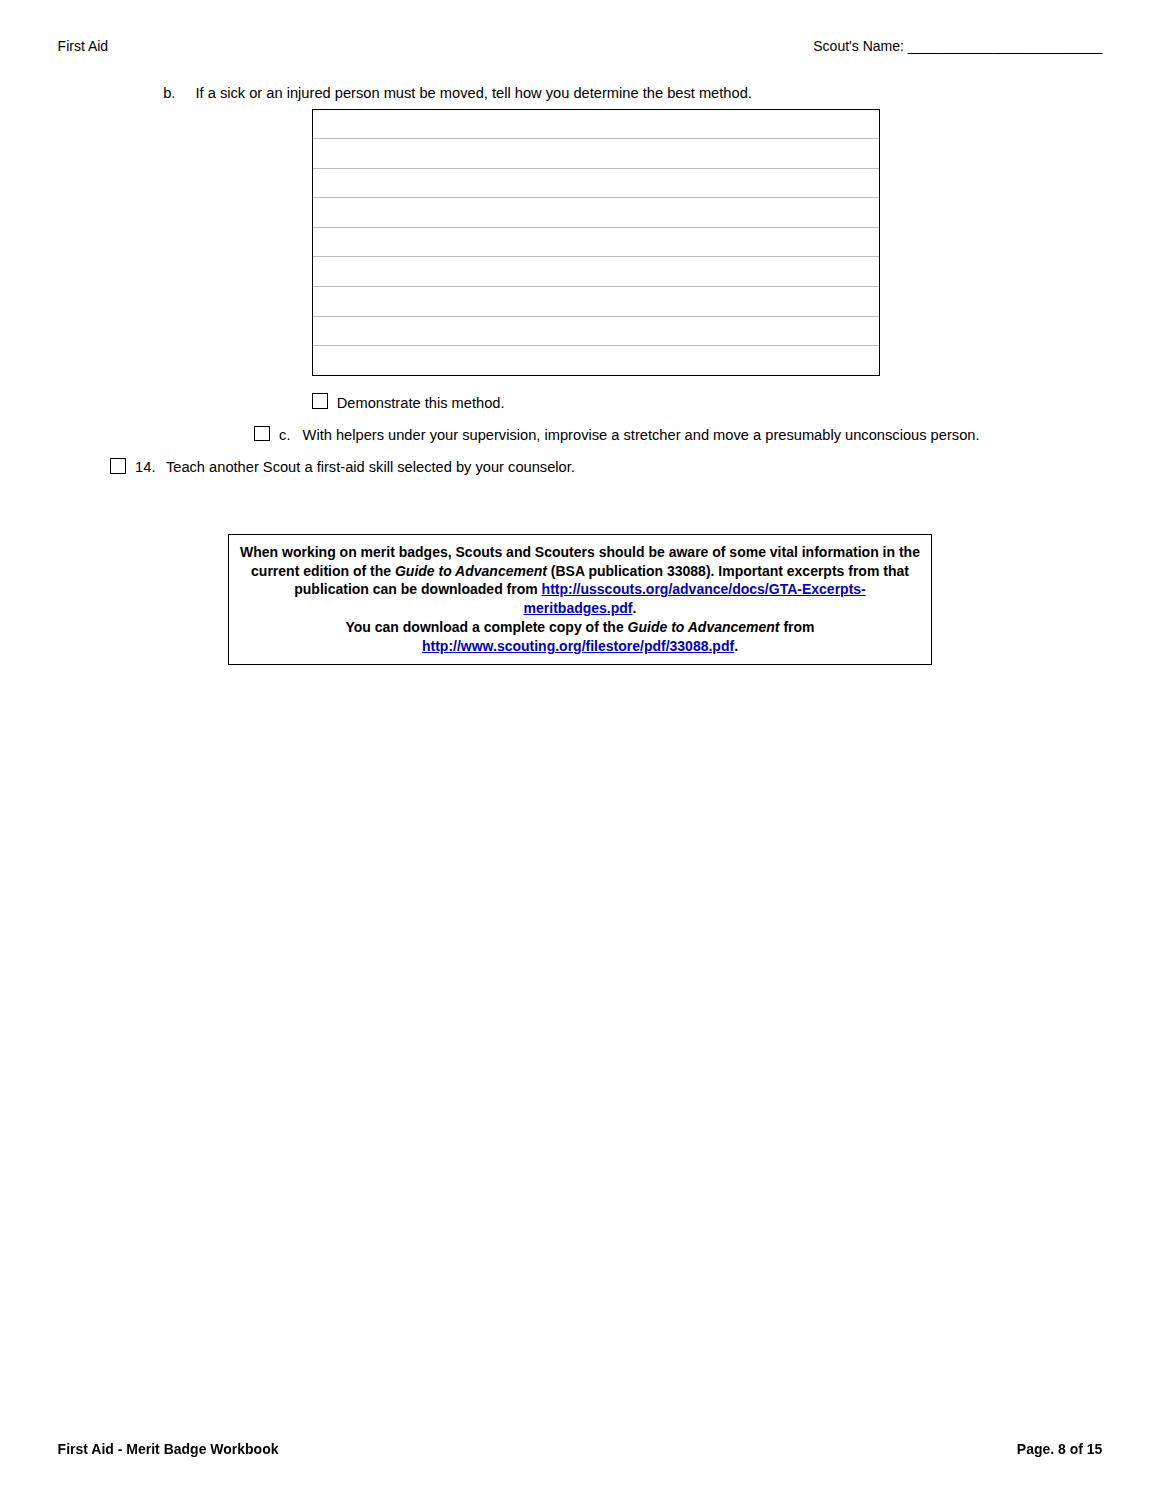First Aid
Scout's Name: _________________________
b.
If a sick or an injured person must be moved, tell how you determine the best method.
Demonstrate this method.
c. With helpers under your supervision, improvise a stretcher and move a presumably unconscious person.
14. Teach another Scout a first-aid skill selected by your counselor.
When working on merit badges, Scouts and Scouters should be aware of some vital information in the current edition of the Guide to Advancement (BSA publication 33088). Important excerpts from that publication can be downloaded from http://usscouts.org/advance/docs/GTA-Excerpts-meritbadges.pdf.
You can download a complete copy of the Guide to Advancement from http://www.scouting.org/filestore/pdf/33088.pdf.
First Aid - Merit Badge Workbook
Page. 8 of 15